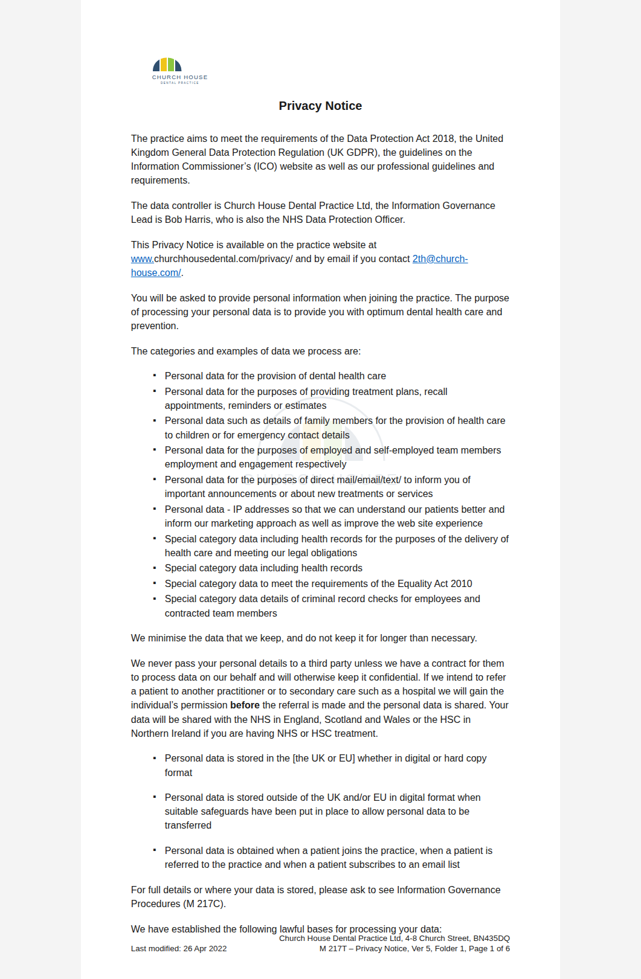CHURCH HOUSE
CHURCH HOUSE DENTAL PRACTICE
Privacy Notice
The practice aims to meet the requirements of the Data Protection Act 2018, the United Kingdom General Data Protection Regulation (UK GDPR), the guidelines on the Information Commissioner’s (ICO) website as well as our professional guidelines and requirements.
The data controller is Church House Dental Practice Ltd, the Information Governance Lead is Bob Harris, who is also the NHS Data Protection Officer.
This Privacy Notice is available on the practice website at www. churchhousedental.com/privacy/ and by email if you contact 2th@church-house.com/.
You will be asked to provide personal information when joining the practice. The purpose of processing your personal data is to provide you with optimum dental health care and prevention.
The categories and examples of data we process are:
Personal data for the provision of dental health care
Personal data for the purposes of providing treatment plans, recall appointments, reminders or estimates
Personal data such as details of family members for the provision of health care to children or for emergency contact details
Personal data for the purposes of employed and self-employed team members employment and engagement respectively
Personal data for the purposes of direct mail/email/text/ to inform you of important announcements or about new treatments or services
Personal data - IP addresses so that we can understand our patients better and inform our marketing approach as well as improve the web site experience
Special category data including health records for the purposes of the delivery of health care and meeting our legal obligations
Special category data including health records
Special category data to meet the requirements of the Equality Act 2010
Special category data details of criminal record checks for employees and contracted team members
We minimise the data that we keep, and do not keep it for longer than necessary.
We never pass your personal details to a third party unless we have a contract for them to process data on our behalf and will otherwise keep it confidential. If we intend to refer a patient to another practitioner or to secondary care such as a hospital we will gain the individual’s permission before the referral is made and the personal data is shared. Your data will be shared with the NHS in England, Scotland and Wales or the HSC in Northern Ireland if you are having NHS or HSC treatment.
Personal data is stored in the [the UK or EU] whether in digital or hard copy format
Personal data is stored outside of the UK and/or EU in digital format when suitable safeguards have been put in place to allow personal data to be transferred
Personal data is obtained when a patient joins the practice, when a patient is referred to the practice and when a patient subscribes to an email list
For full details or where your data is stored, please ask to see Information Governance Procedures (M 217C).
We have established the following lawful bases for processing your data:
Last modified: 26 Apr 2022
Church House Dental Practice Ltd, 4-8 Church Street, BN435DQ
M 217T – Privacy Notice, Ver 5, Folder 1, Page 1 of 6